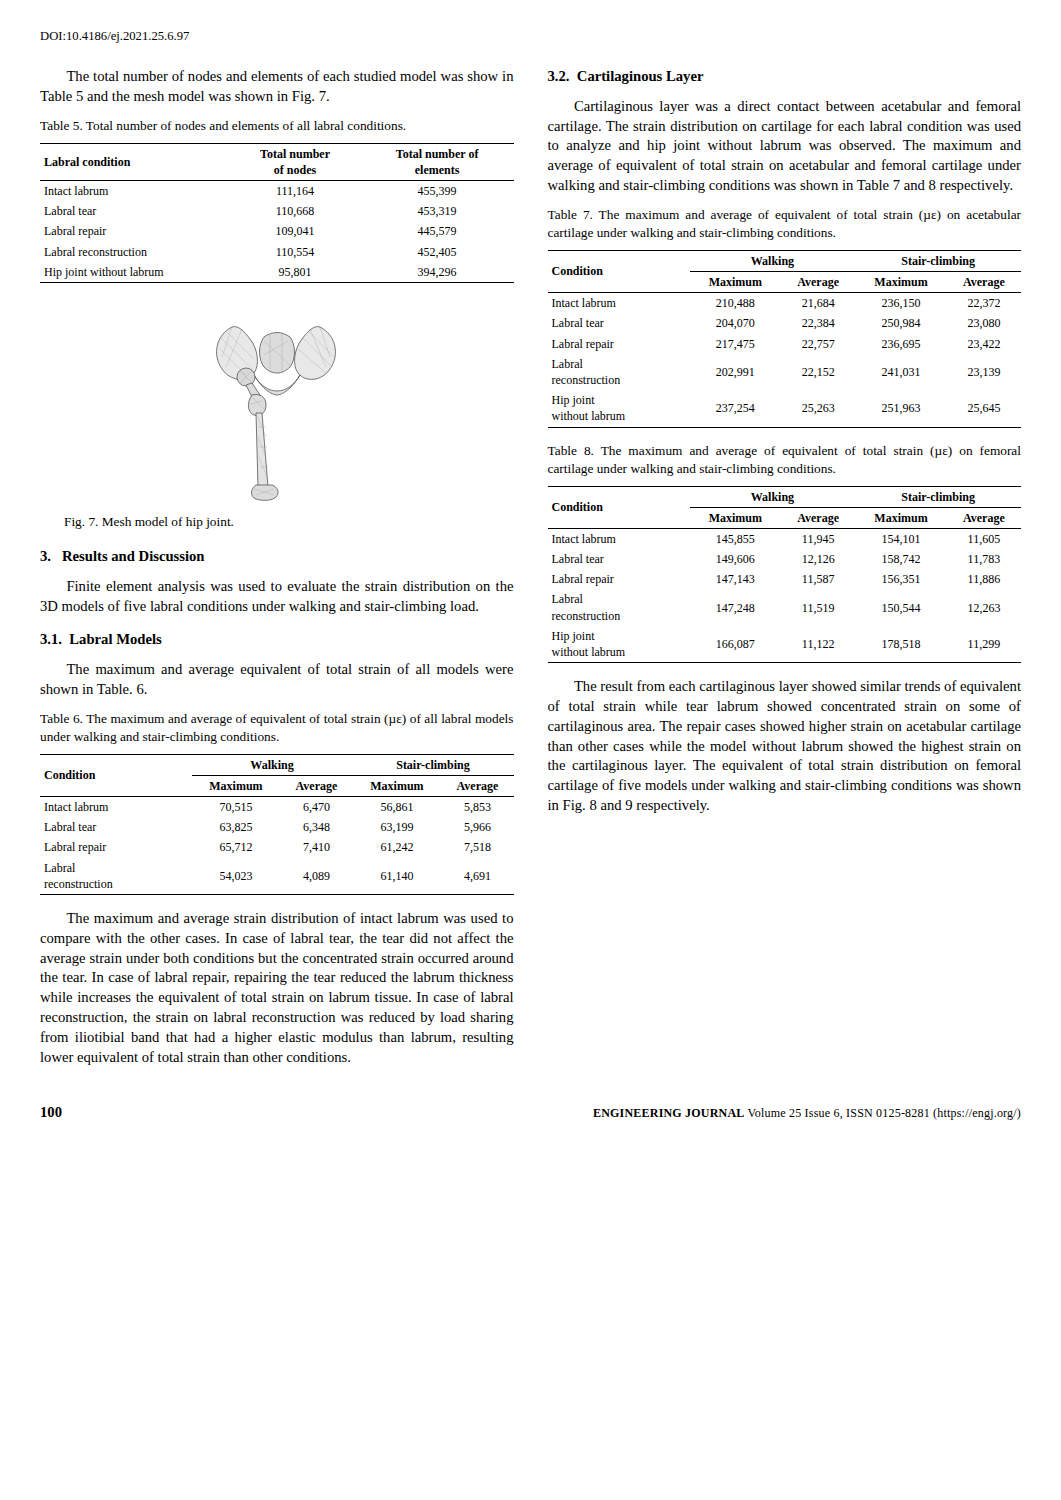DOI:10.4186/ej.2021.25.6.97
The total number of nodes and elements of each studied model was show in Table 5 and the mesh model was shown in Fig. 7.
Table 5. Total number of nodes and elements of all labral conditions.
| Labral condition | Total number of nodes | Total number of elements |
| --- | --- | --- |
| Intact labrum | 111,164 | 455,399 |
| Labral tear | 110,668 | 453,319 |
| Labral repair | 109,041 | 445,579 |
| Labral reconstruction | 110,554 | 452,405 |
| Hip joint without labrum | 95,801 | 394,296 |
Fig. 7. Mesh model of hip joint.
3. Results and Discussion
Finite element analysis was used to evaluate the strain distribution on the 3D models of five labral conditions under walking and stair-climbing load.
3.1. Labral Models
The maximum and average equivalent of total strain of all models were shown in Table. 6.
Table 6. The maximum and average of equivalent of total strain (µε) of all labral models under walking and stair-climbing conditions.
| Condition | Walking | Stair-climbing |
| --- | --- | --- |
| Maximum | Average | Maximum | Average |
| Intact labrum | 70,515 | 6,470 | 56,861 | 5,853 |
| Labral tear | 63,825 | 6,348 | 63,199 | 5,966 |
| Labral repair | 65,712 | 7,410 | 61,242 | 7,518 |
| Labral reconstruction | 54,023 | 4,089 | 61,140 | 4,691 |
The maximum and average strain distribution of intact labrum was used to compare with the other cases. In case of labral tear, the tear did not affect the average strain under both conditions but the concentrated strain occurred around the tear. In case of labral repair, repairing the tear reduced the labrum thickness while increases the equivalent of total strain on labrum tissue. In case of labral reconstruction, the strain on labral reconstruction was reduced by load sharing from iliotibial band that had a higher elastic modulus than labrum, resulting lower equivalent of total strain than other conditions.
3.2. Cartilaginous Layer
Cartilaginous layer was a direct contact between acetabular and femoral cartilage. The strain distribution on cartilage for each labral condition was used to analyze and hip joint without labrum was observed. The maximum and average of equivalent of total strain on acetabular and femoral cartilage under walking and stair-climbing conditions was shown in Table 7 and 8 respectively.
Table 7. The maximum and average of equivalent of total strain (µε) on acetabular cartilage under walking and stair-climbing conditions.
| Condition | Walking | Stair-climbing |
| --- | --- | --- |
| Maximum | Average | Maximum | Average |
| Intact labrum | 210,488 | 21,684 | 236,150 | 22,372 |
| Labral tear | 204,070 | 22,384 | 250,984 | 23,080 |
| Labral repair | 217,475 | 22,757 | 236,695 | 23,422 |
| Labral reconstruction | 202,991 | 22,152 | 241,031 | 23,139 |
| Hip joint without labrum | 237,254 | 25,263 | 251,963 | 25,645 |
Table 8. The maximum and average of equivalent of total strain (µε) on femoral cartilage under walking and stair-climbing conditions.
| Condition | Walking | Stair-climbing |
| --- | --- | --- |
| Maximum | Average | Maximum | Average |
| Intact labrum | 145,855 | 11,945 | 154,101 | 11,605 |
| Labral tear | 149,606 | 12,126 | 158,742 | 11,783 |
| Labral repair | 147,143 | 11,587 | 156,351 | 11,886 |
| Labral reconstruction | 147,248 | 11,519 | 150,544 | 12,263 |
| Hip joint without labrum | 166,087 | 11,122 | 178,518 | 11,299 |
The result from each cartilaginous layer showed similar trends of equivalent of total strain while tear labrum showed concentrated strain on some of cartilaginous area. The repair cases showed higher strain on acetabular cartilage than other cases while the model without labrum showed the highest strain on the cartilaginous layer. The equivalent of total strain distribution on femoral cartilage of five models under walking and stair-climbing conditions was shown in Fig. 8 and 9 respectively.
100 ENGINEERING JOURNAL Volume 25 Issue 6, ISSN 0125-8281 (https://engj.org/)